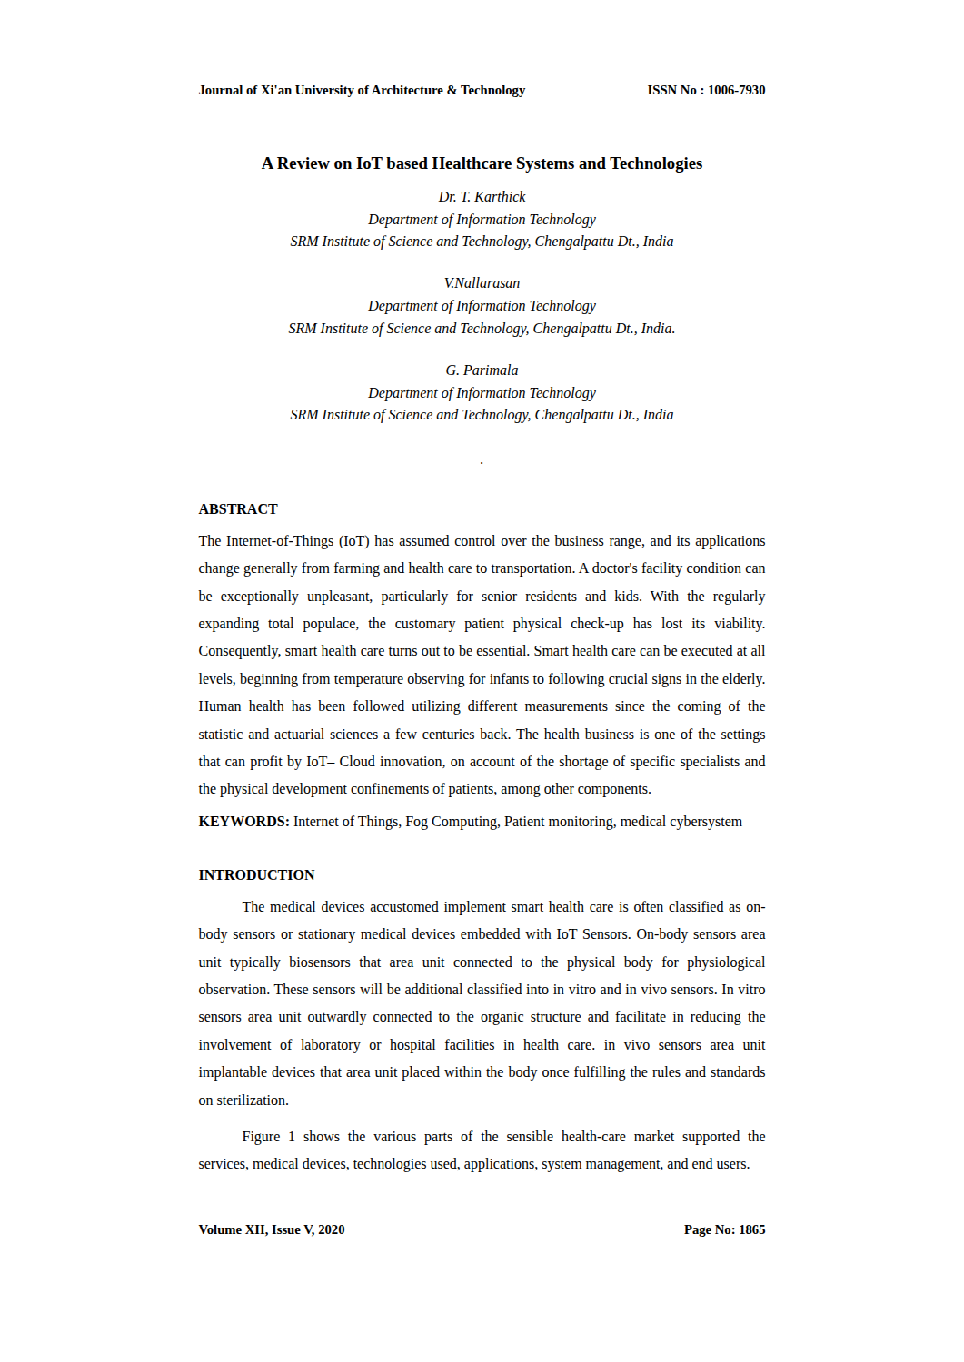Journal of Xi'an University of Architecture & Technology ISSN No : 1006-7930
A Review on IoT based Healthcare Systems and Technologies
Dr. T. Karthick
Department of Information Technology
SRM Institute of Science and Technology, Chengalpattu Dt., India
V.Nallarasan
Department of Information Technology
SRM Institute of Science and Technology, Chengalpattu Dt., India.
G. Parimala
Department of Information Technology
SRM Institute of Science and Technology, Chengalpattu Dt., India
.
Abstract
The Internet-of-Things (IoT) has assumed control over the business range, and its applications change generally from farming and health care to transportation. A doctor's facility condition can be exceptionally unpleasant, particularly for senior residents and kids. With the regularly expanding total populace, the customary patient physical check-up has lost its viability. Consequently, smart health care turns out to be essential. Smart health care can be executed at all levels, beginning from temperature observing for infants to following crucial signs in the elderly. Human health has been followed utilizing different measurements since the coming of the statistic and actuarial sciences a few centuries back. The health business is one of the settings that can profit by IoT– Cloud innovation, on account of the shortage of specific specialists and the physical development confinements of patients, among other components.
KEYWORDS: Internet of Things, Fog Computing, Patient monitoring, medical cybersystem
Introduction
The medical devices accustomed implement smart health care is often classified as on-body sensors or stationary medical devices embedded with IoT Sensors. On-body sensors area unit typically biosensors that area unit connected to the physical body for physiological observation. These sensors will be additional classified into in vitro and in vivo sensors. In vitro sensors area unit outwardly connected to the organic structure and facilitate in reducing the involvement of laboratory or hospital facilities in health care. in vivo sensors area unit implantable devices that area unit placed within the body once fulfilling the rules and standards on sterilization.
Figure 1 shows the various parts of the sensible health-care market supported the services, medical devices, technologies used, applications, system management, and end users.
Volume XII, Issue V, 2020 Page No: 1865